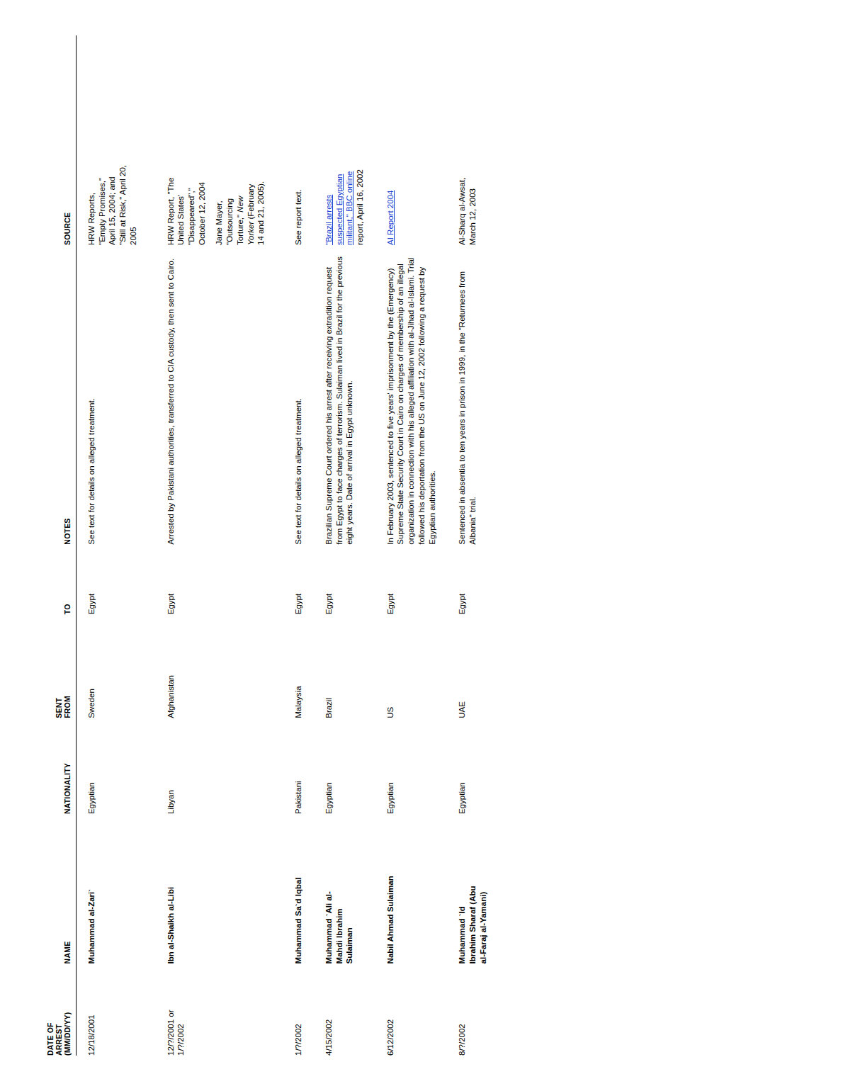| DATE OF ARREST (MM/DD/YY) | NAME | NATIONALITY | SENT FROM | TO | NOTES | SOURCE | |
| --- | --- | --- | --- | --- | --- | --- | --- |
| 12/18/2001 | Muhammad al-Zari` | Egyptian | Sweden | Egypt | See text for details on alleged treatment. | HRW Reports, "Empty Promises," April 15, 2004; and "Still at Risk," April 20, 2005 | |
| 12/?/2001 or 1/?/2002 | Ibn al-Shaikh al-Libi | Libyan | Afghanistan | Egypt | Arrested by Pakistani authorities, transferred to CIA custody, then sent to Cairo. | HRW Report, "The United States' "Disappeared"," October 12, 2004 Jane Mayer, "Outsourcing Torture," New Yorker (February 14 and 21, 2005). | |
| 1/?/2002 | Muhammad Sa`d Iqbal | Pakistani | Malaysia | Egypt | See text for details on alleged treatment. | See report text. | |
| 4/15/2002 | Muhammad `Ali al- Mahdi Ibrahim Sulaiman | Egyptian | Brazil | Egypt | Brazilian Supreme Court ordered his arrest after receiving extradition request from Egypt to face charges of terrorism. Sulaiman lived in Brazil for the previous eight years. Date of arrival in Egypt unknown. | "Brazil arrests suspected Egyptian militant," BBC online report, April 16, 2002 | |
| 6/12/2002 | Nabil Ahmad Sulaiman | Egyptian | US | Egypt | In February 2003, sentenced to five years' imprisonment by the (Emergency) Supreme State Security Court in Cairo on charges of membership of an illegal organization in connection with his alleged affiliation with al-Jihad al-Islami. Trial followed his deportation from the US on June 12, 2002 following a request by Egyptian authorities. | AI Report 2004 | |
| 8/?/2002 | Muhammad `Id Ibrahim Sharaf (Abu al-Faraj al-Yamani) | Egyptian | UAE | Egypt | Sentenced in absentia to ten years in prison in 1999, in the "Returnees from Albania" trial. | Al-Sharq al-Awsat, March 12, 2003 | |